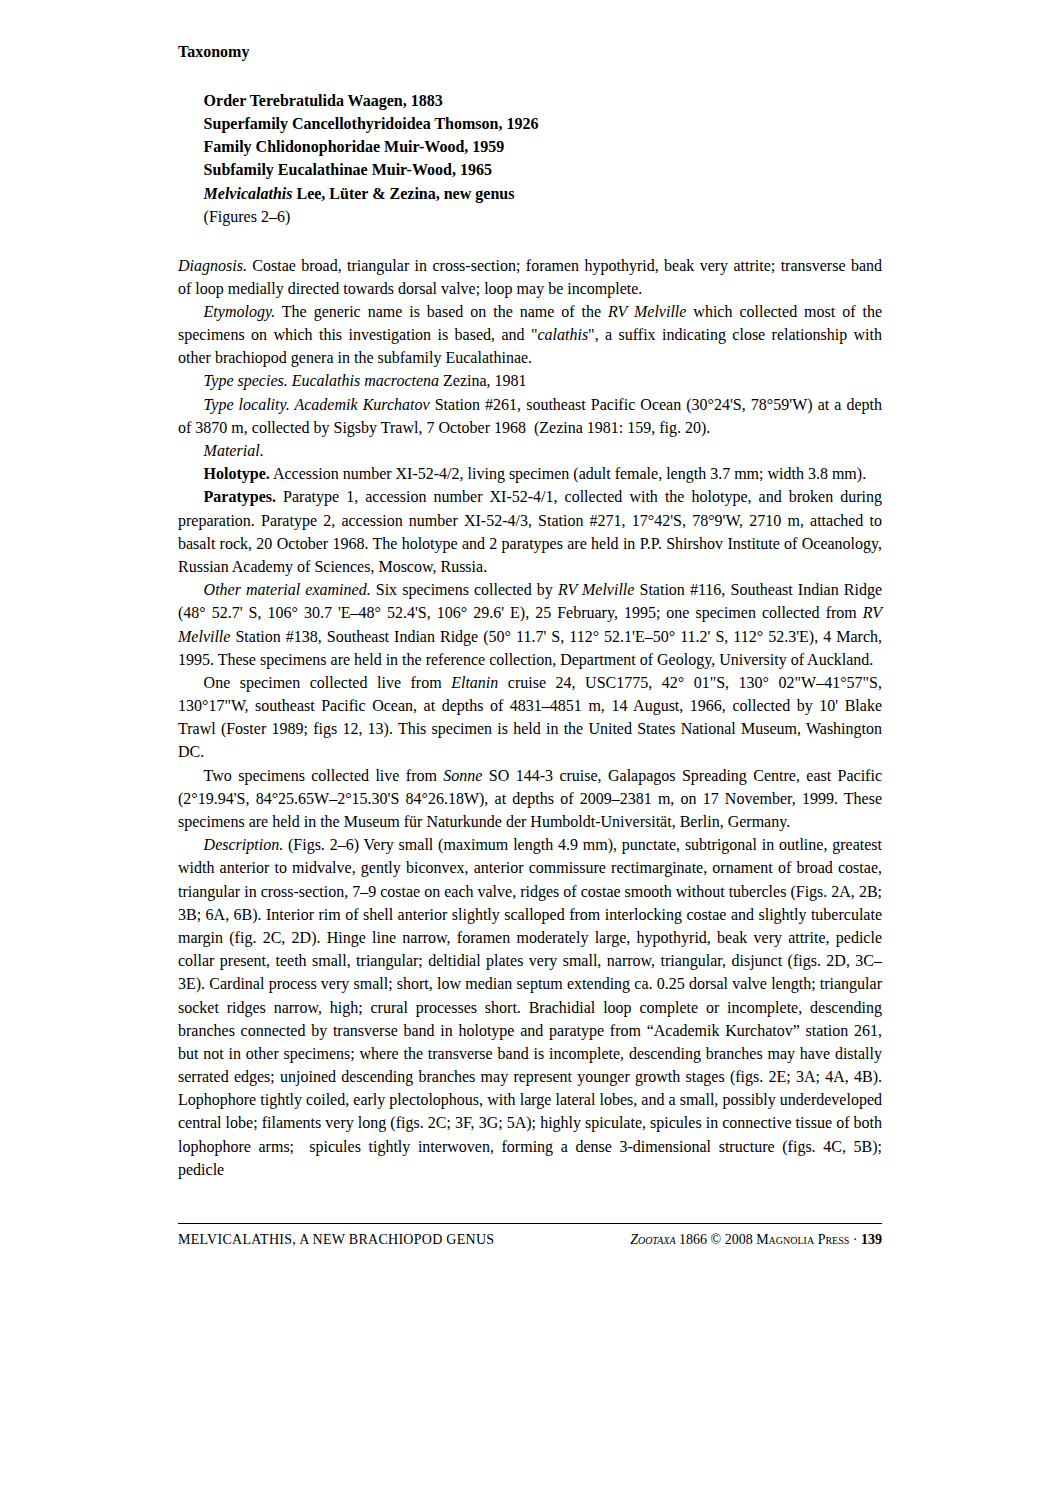Taxonomy
Order Terebratulida Waagen, 1883
Superfamily Cancellothyridoidea Thomson, 1926
Family Chlidonophoridae Muir-Wood, 1959
Subfamily Eucalathinae Muir-Wood, 1965
Melvicalathis Lee, Lüter & Zezina, new genus
(Figures 2–6)
Diagnosis. Costae broad, triangular in cross-section; foramen hypothyrid, beak very attrite; transverse band of loop medially directed towards dorsal valve; loop may be incomplete.
Etymology. The generic name is based on the name of the RV Melville which collected most of the specimens on which this investigation is based, and "calathis", a suffix indicating close relationship with other brachiopod genera in the subfamily Eucalathinae.
Type species. Eucalathis macroctena Zezina, 1981
Type locality. Academik Kurchatov Station #261, southeast Pacific Ocean (30°24'S, 78°59'W) at a depth of 3870 m, collected by Sigsby Trawl, 7 October 1968 (Zezina 1981: 159, fig. 20).
Material.
Holotype. Accession number XI-52-4/2, living specimen (adult female, length 3.7 mm; width 3.8 mm).
Paratypes. Paratype 1, accession number XI-52-4/1, collected with the holotype, and broken during preparation. Paratype 2, accession number XI-52-4/3, Station #271, 17°42'S, 78°9'W, 2710 m, attached to basalt rock, 20 October 1968. The holotype and 2 paratypes are held in P.P. Shirshov Institute of Oceanology, Russian Academy of Sciences, Moscow, Russia.
Other material examined. Six specimens collected by RV Melville Station #116, Southeast Indian Ridge (48° 52.7' S, 106° 30.7 'E–48° 52.4'S, 106° 29.6' E), 25 February, 1995; one specimen collected from RV Melville Station #138, Southeast Indian Ridge (50° 11.7' S, 112° 52.1'E–50° 11.2' S, 112° 52.3'E), 4 March, 1995. These specimens are held in the reference collection, Department of Geology, University of Auckland.
One specimen collected live from Eltanin cruise 24, USC1775, 42° 01"S, 130° 02"W–41°57"S, 130°17"W, southeast Pacific Ocean, at depths of 4831–4851 m, 14 August, 1966, collected by 10' Blake Trawl (Foster 1989; figs 12, 13). This specimen is held in the United States National Museum, Washington DC.
Two specimens collected live from Sonne SO 144-3 cruise, Galapagos Spreading Centre, east Pacific (2°19.94'S, 84°25.65W–2°15.30'S 84°26.18W), at depths of 2009–2381 m, on 17 November, 1999. These specimens are held in the Museum für Naturkunde der Humboldt-Universität, Berlin, Germany.
Description. (Figs. 2–6) Very small (maximum length 4.9 mm), punctate, subtrigonal in outline, greatest width anterior to midvalve, gently biconvex, anterior commissure rectimarginate, ornament of broad costae, triangular in cross-section, 7–9 costae on each valve, ridges of costae smooth without tubercles (Figs. 2A, 2B; 3B; 6A, 6B). Interior rim of shell anterior slightly scalloped from interlocking costae and slightly tuberculate margin (fig. 2C, 2D). Hinge line narrow, foramen moderately large, hypothyrid, beak very attrite, pedicle collar present, teeth small, triangular; deltidial plates very small, narrow, triangular, disjunct (figs. 2D, 3C–3E). Cardinal process very small; short, low median septum extending ca. 0.25 dorsal valve length; triangular socket ridges narrow, high; crural processes short. Brachidial loop complete or incomplete, descending branches connected by transverse band in holotype and paratype from “Academik Kurchatov” station 261, but not in other specimens; where the transverse band is incomplete, descending branches may have distally serrated edges; unjoined descending branches may represent younger growth stages (figs. 2E; 3A; 4A, 4B). Lophophore tightly coiled, early plectolophous, with large lateral lobes, and a small, possibly underdeveloped central lobe; filaments very long (figs. 2C; 3F, 3G; 5A); highly spiculate, spicules in connective tissue of both lophophore arms; spicules tightly interwoven, forming a dense 3-dimensional structure (figs. 4C, 5B); pedicle
Melvicalathis, a new brachiopod genus Zootaxa 1866 © 2008 Magnolia Press · 139